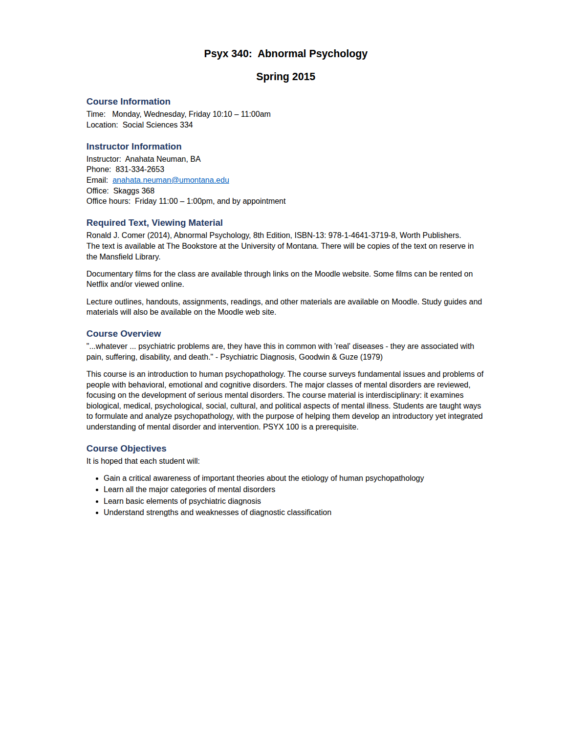Psyx 340: Abnormal PsychologySpring 2015
Course Information
Time: Monday, Wednesday, Friday 10:10 – 11:00am
Location: Social Sciences 334
Instructor Information
Instructor: Anahata Neuman, BA
Phone: 831-334-2653
Email: anahata.neuman@umontana.edu
Office: Skaggs 368
Office hours: Friday 11:00 – 1:00pm, and by appointment
Required Text, Viewing Material
Ronald J. Comer (2014), Abnormal Psychology, 8th Edition, ISBN-13: 978-1-4641-3719-8, Worth Publishers.
The text is available at The Bookstore at the University of Montana. There will be copies of the text on reserve in the Mansfield Library.
Documentary films for the class are available through links on the Moodle website. Some films can be rented on Netflix and/or viewed online.
Lecture outlines, handouts, assignments, readings, and other materials are available on Moodle. Study guides and materials will also be available on the Moodle web site.
Course Overview
"...whatever ... psychiatric problems are, they have this in common with 'real' diseases - they are associated with pain, suffering, disability, and death." - Psychiatric Diagnosis, Goodwin & Guze (1979)
This course is an introduction to human psychopathology. The course surveys fundamental issues and problems of people with behavioral, emotional and cognitive disorders. The major classes of mental disorders are reviewed, focusing on the development of serious mental disorders. The course material is interdisciplinary: it examines biological, medical, psychological, social, cultural, and political aspects of mental illness. Students are taught ways to formulate and analyze psychopathology, with the purpose of helping them develop an introductory yet integrated understanding of mental disorder and intervention. PSYX 100 is a prerequisite.
Course Objectives
It is hoped that each student will:
Gain a critical awareness of important theories about the etiology of human psychopathology
Learn all the major categories of mental disorders
Learn basic elements of psychiatric diagnosis
Understand strengths and weaknesses of diagnostic classification